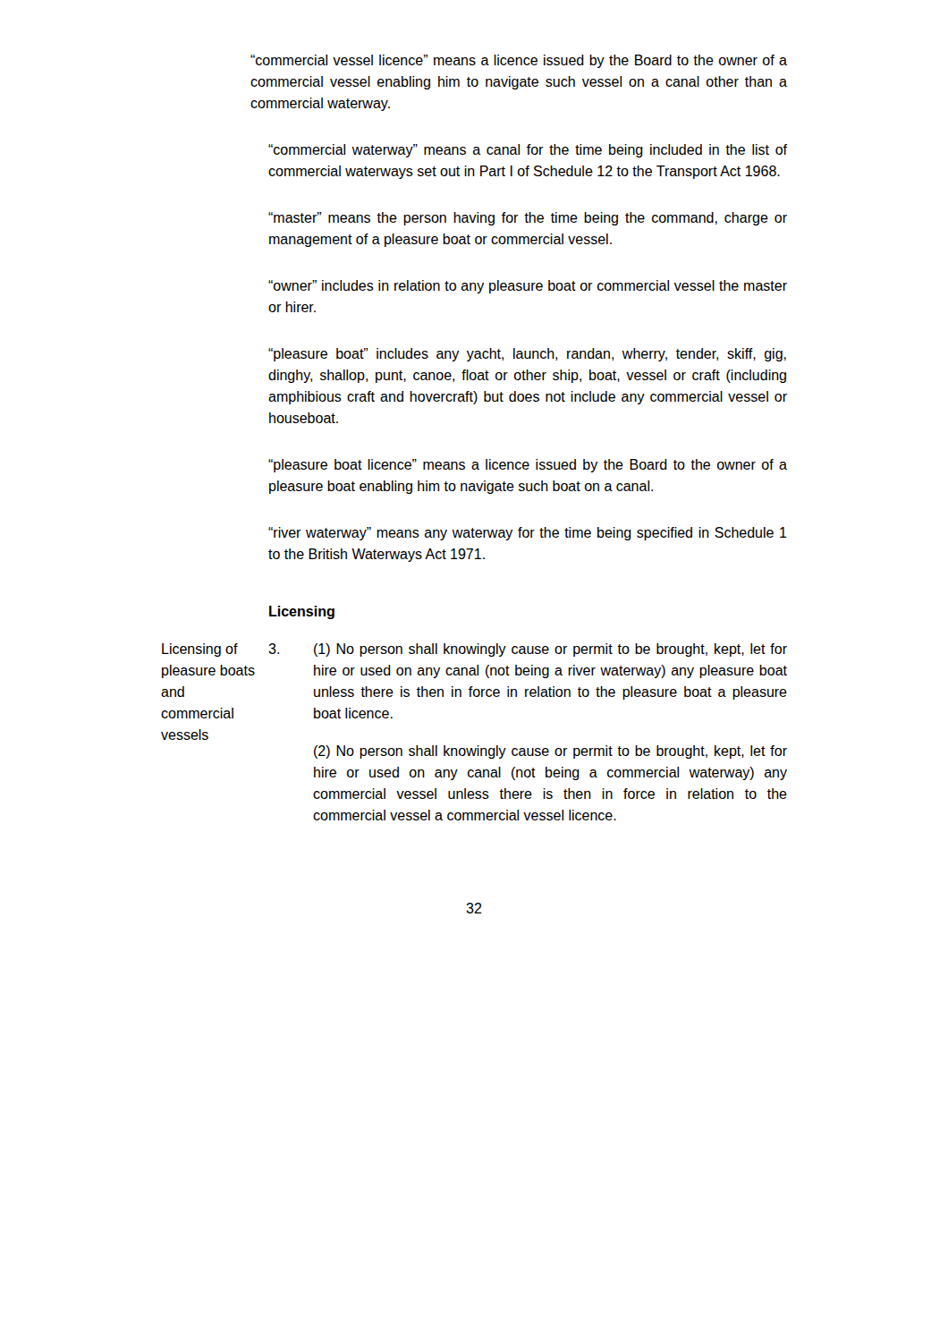“commercial vessel licence” means a licence issued by the Board to the owner of a commercial vessel enabling him to navigate such vessel on a canal other than a commercial waterway.
“commercial waterway” means a canal for the time being included in the list of commercial waterways set out in Part I of Schedule 12 to the Transport Act 1968.
“master” means the person having for the time being the command, charge or management of a pleasure boat or commercial vessel.
“owner” includes in relation to any pleasure boat or commercial vessel the master or hirer.
“pleasure boat” includes any yacht, launch, randan, wherry, tender, skiff, gig, dinghy, shallop, punt, canoe, float or other ship, boat, vessel or craft (including amphibious craft and hovercraft) but does not include any commercial vessel or houseboat.
“pleasure boat licence” means a licence issued by the Board to the owner of a pleasure boat enabling him to navigate such boat on a canal.
“river waterway” means any waterway for the time being specified in Schedule 1 to the British Waterways Act 1971.
Licensing
Licensing of pleasure boats and commercial vessels
3.
(1) No person shall knowingly cause or permit to be brought, kept, let for hire or used on any canal (not being a river waterway) any pleasure boat unless there is then in force in relation to the pleasure boat a pleasure boat licence.
(2) No person shall knowingly cause or permit to be brought, kept, let for hire or used on any canal (not being a commercial waterway) any commercial vessel unless there is then in force in relation to the commercial vessel a commercial vessel licence.
32